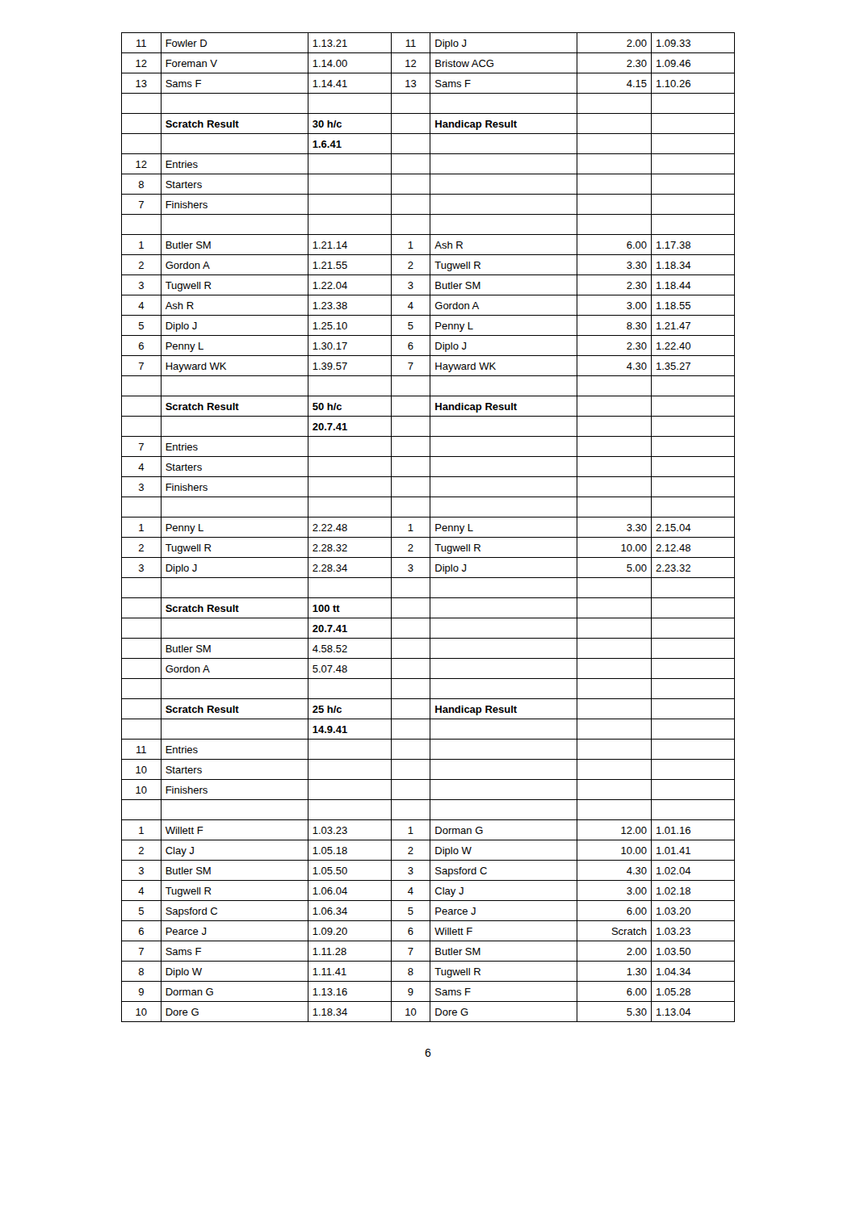| 11 | Fowler D | 1.13.21 | 11 | Diplo J | 2.00 | 1.09.33 |
| 12 | Foreman V | 1.14.00 | 12 | Bristow ACG | 2.30 | 1.09.46 |
| 13 | Sams F | 1.14.41 | 13 | Sams F | 4.15 | 1.10.26 |
| | Scratch Result | 30 h/c | | Handicap Result | | |
| | | 1.6.41 | | | | |
| 12 | Entries | | | | | |
| 8 | Starters | | | | | |
| 7 | Finishers | | | | | |
| 1 | Butler SM | 1.21.14 | 1 | Ash R | 6.00 | 1.17.38 |
| 2 | Gordon A | 1.21.55 | 2 | Tugwell R | 3.30 | 1.18.34 |
| 3 | Tugwell R | 1.22.04 | 3 | Butler SM | 2.30 | 1.18.44 |
| 4 | Ash R | 1.23.38 | 4 | Gordon A | 3.00 | 1.18.55 |
| 5 | Diplo J | 1.25.10 | 5 | Penny L | 8.30 | 1.21.47 |
| 6 | Penny L | 1.30.17 | 6 | Diplo J | 2.30 | 1.22.40 |
| 7 | Hayward WK | 1.39.57 | 7 | Hayward WK | 4.30 | 1.35.27 |
| | Scratch Result | 50 h/c | | Handicap Result | | |
| | | 20.7.41 | | | | |
| 7 | Entries | | | | | |
| 4 | Starters | | | | | |
| 3 | Finishers | | | | | |
| 1 | Penny L | 2.22.48 | 1 | Penny L | 3.30 | 2.15.04 |
| 2 | Tugwell R | 2.28.32 | 2 | Tugwell R | 10.00 | 2.12.48 |
| 3 | Diplo J | 2.28.34 | 3 | Diplo J | 5.00 | 2.23.32 |
| | Scratch Result | 100 tt | | | | |
| | | 20.7.41 | | | | |
| | Butler SM | 4.58.52 | | | | |
| | Gordon A | 5.07.48 | | | | |
| | Scratch Result | 25 h/c | | Handicap Result | | |
| | | 14.9.41 | | | | |
| 11 | Entries | | | | | |
| 10 | Starters | | | | | |
| 10 | Finishers | | | | | |
| 1 | Willett F | 1.03.23 | 1 | Dorman G | 12.00 | 1.01.16 |
| 2 | Clay J | 1.05.18 | 2 | Diplo W | 10.00 | 1.01.41 |
| 3 | Butler SM | 1.05.50 | 3 | Sapsford C | 4.30 | 1.02.04 |
| 4 | Tugwell R | 1.06.04 | 4 | Clay J | 3.00 | 1.02.18 |
| 5 | Sapsford C | 1.06.34 | 5 | Pearce J | 6.00 | 1.03.20 |
| 6 | Pearce J | 1.09.20 | 6 | Willett F | Scratch | 1.03.23 |
| 7 | Sams F | 1.11.28 | 7 | Butler SM | 2.00 | 1.03.50 |
| 8 | Diplo W | 1.11.41 | 8 | Tugwell R | 1.30 | 1.04.34 |
| 9 | Dorman G | 1.13.16 | 9 | Sams F | 6.00 | 1.05.28 |
| 10 | Dore G | 1.18.34 | 10 | Dore G | 5.30 | 1.13.04 |
6